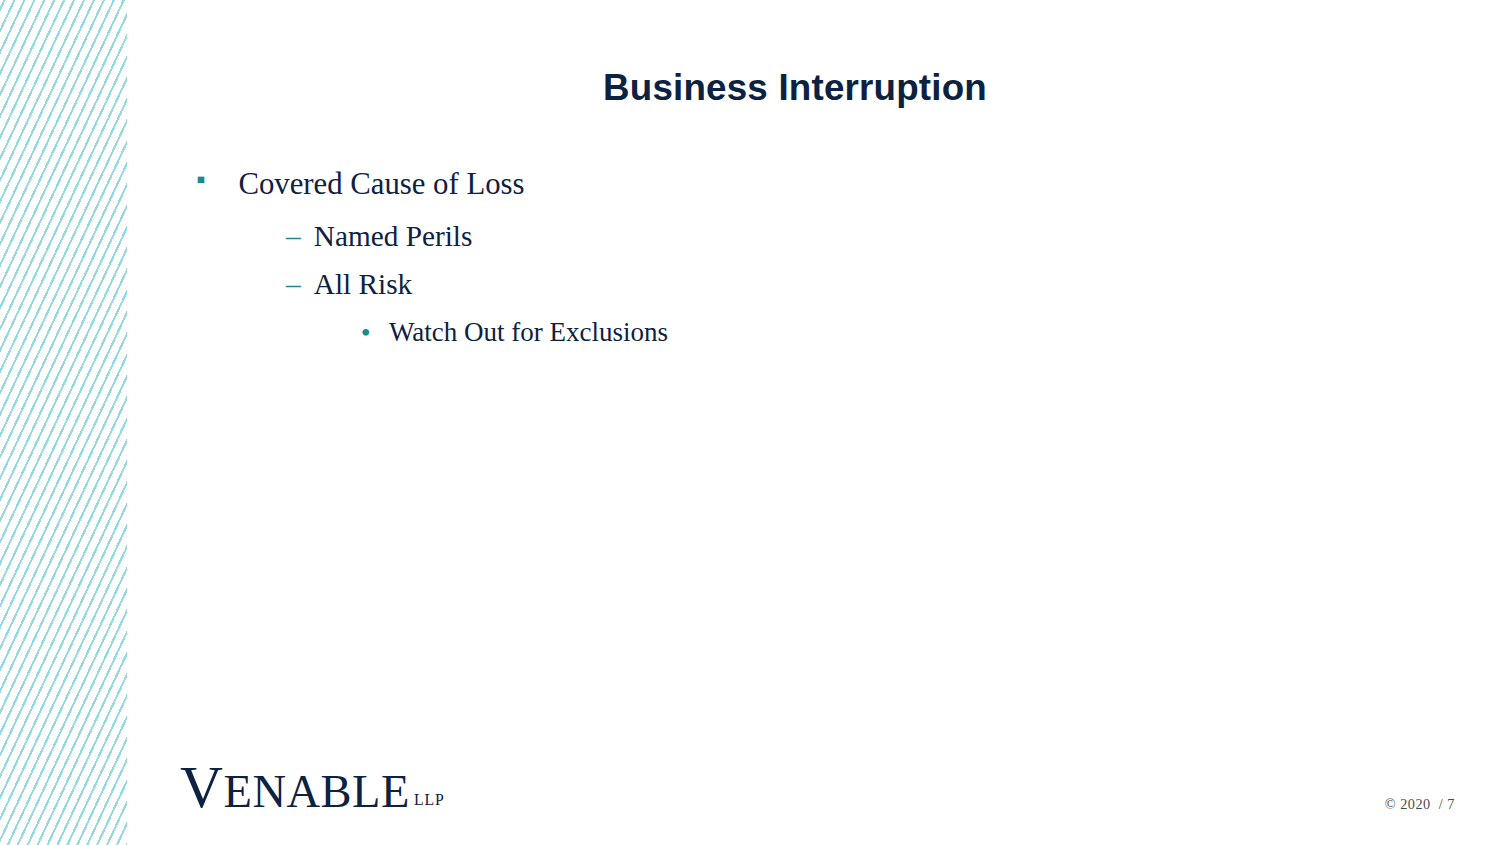Business Interruption
Covered Cause of Loss
Named Perils
All Risk
Watch Out for Exclusions
VENABLE LLP
© 2020 / 7